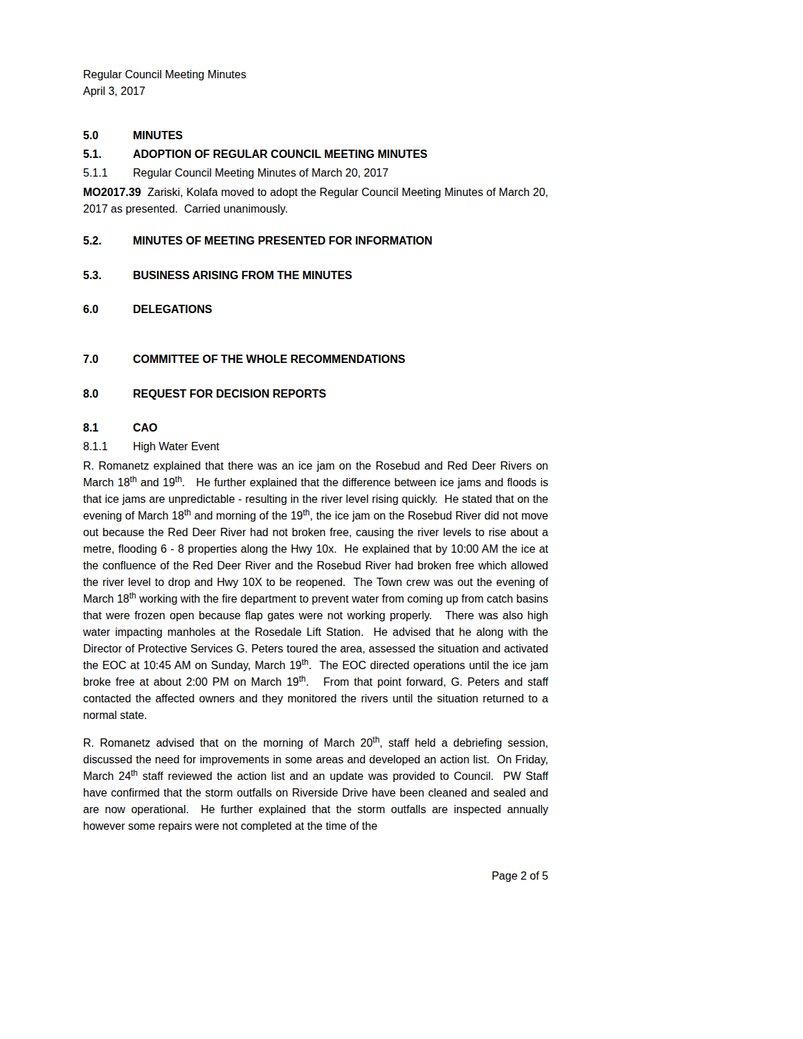Regular Council Meeting Minutes
April 3, 2017
5.0 MINUTES
5.1. ADOPTION OF REGULAR COUNCIL MEETING MINUTES
5.1.1 Regular Council Meeting Minutes of March 20, 2017
MO2017.39 Zariski, Kolafa moved to adopt the Regular Council Meeting Minutes of March 20, 2017 as presented. Carried unanimously.
5.2. MINUTES OF MEETING PRESENTED FOR INFORMATION
5.3. BUSINESS ARISING FROM THE MINUTES
6.0 DELEGATIONS
7.0 COMMITTEE OF THE WHOLE RECOMMENDATIONS
8.0 REQUEST FOR DECISION REPORTS
8.1 CAO
8.1.1 High Water Event
R. Romanetz explained that there was an ice jam on the Rosebud and Red Deer Rivers on March 18th and 19th. He further explained that the difference between ice jams and floods is that ice jams are unpredictable - resulting in the river level rising quickly. He stated that on the evening of March 18th and morning of the 19th, the ice jam on the Rosebud River did not move out because the Red Deer River had not broken free, causing the river levels to rise about a metre, flooding 6 - 8 properties along the Hwy 10x. He explained that by 10:00 AM the ice at the confluence of the Red Deer River and the Rosebud River had broken free which allowed the river level to drop and Hwy 10X to be reopened. The Town crew was out the evening of March 18th working with the fire department to prevent water from coming up from catch basins that were frozen open because flap gates were not working properly. There was also high water impacting manholes at the Rosedale Lift Station. He advised that he along with the Director of Protective Services G. Peters toured the area, assessed the situation and activated the EOC at 10:45 AM on Sunday, March 19th. The EOC directed operations until the ice jam broke free at about 2:00 PM on March 19th. From that point forward, G. Peters and staff contacted the affected owners and they monitored the rivers until the situation returned to a normal state.
R. Romanetz advised that on the morning of March 20th, staff held a debriefing session, discussed the need for improvements in some areas and developed an action list. On Friday, March 24th staff reviewed the action list and an update was provided to Council. PW Staff have confirmed that the storm outfalls on Riverside Drive have been cleaned and sealed and are now operational. He further explained that the storm outfalls are inspected annually however some repairs were not completed at the time of the
Page 2 of 5